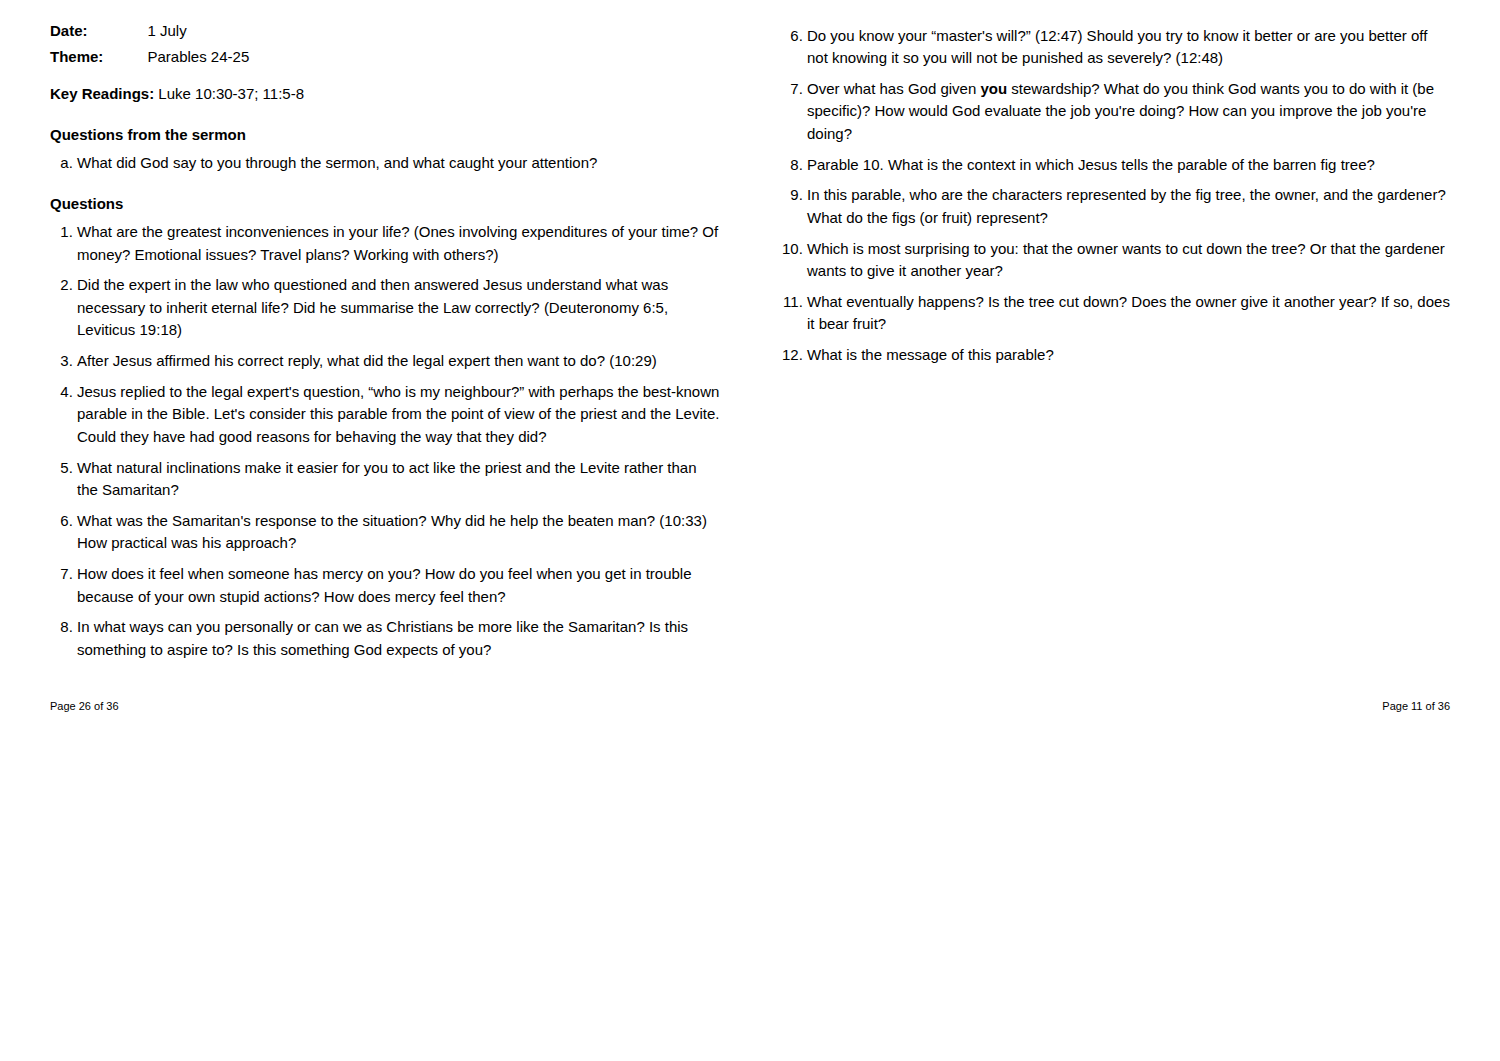Date:
1 July
Theme:
Parables 24-25
Key Readings: Luke 10:30-37; 11:5-8
Questions from the sermon
What did God say to you through the sermon, and what caught your attention?
Questions
What are the greatest inconveniences in your life? (Ones involving expenditures of your time? Of money? Emotional issues? Travel plans? Working with others?)
Did the expert in the law who questioned and then answered Jesus understand what was necessary to inherit eternal life? Did he summarise the Law correctly? (Deuteronomy 6:5, Leviticus 19:18)
After Jesus affirmed his correct reply, what did the legal expert then want to do? (10:29)
Jesus replied to the legal expert's question, “who is my neighbour?” with perhaps the best-known parable in the Bible. Let's consider this parable from the point of view of the priest and the Levite. Could they have had good reasons for behaving the way that they did?
What natural inclinations make it easier for you to act like the priest and the Levite rather than the Samaritan?
What was the Samaritan's response to the situation? Why did he help the beaten man? (10:33) How practical was his approach?
How does it feel when someone has mercy on you? How do you feel when you get in trouble because of your own stupid actions? How does mercy feel then?
In what ways can you personally or can we as Christians be more like the Samaritan? Is this something to aspire to? Is this something God expects of you?
Page 26 of 36
Do you know your “master's will?” (12:47) Should you try to know it better or are you better off not knowing it so you will not be punished as severely? (12:48)
Over what has God given you stewardship? What do you think God wants you to do with it (be specific)? How would God evaluate the job you're doing? How can you improve the job you're doing?
Parable 10. What is the context in which Jesus tells the parable of the barren fig tree?
In this parable, who are the characters represented by the fig tree, the owner, and the gardener? What do the figs (or fruit) represent?
Which is most surprising to you: that the owner wants to cut down the tree? Or that the gardener wants to give it another year?
What eventually happens? Is the tree cut down? Does the owner give it another year? If so, does it bear fruit?
What is the message of this parable?
Page 11 of 36